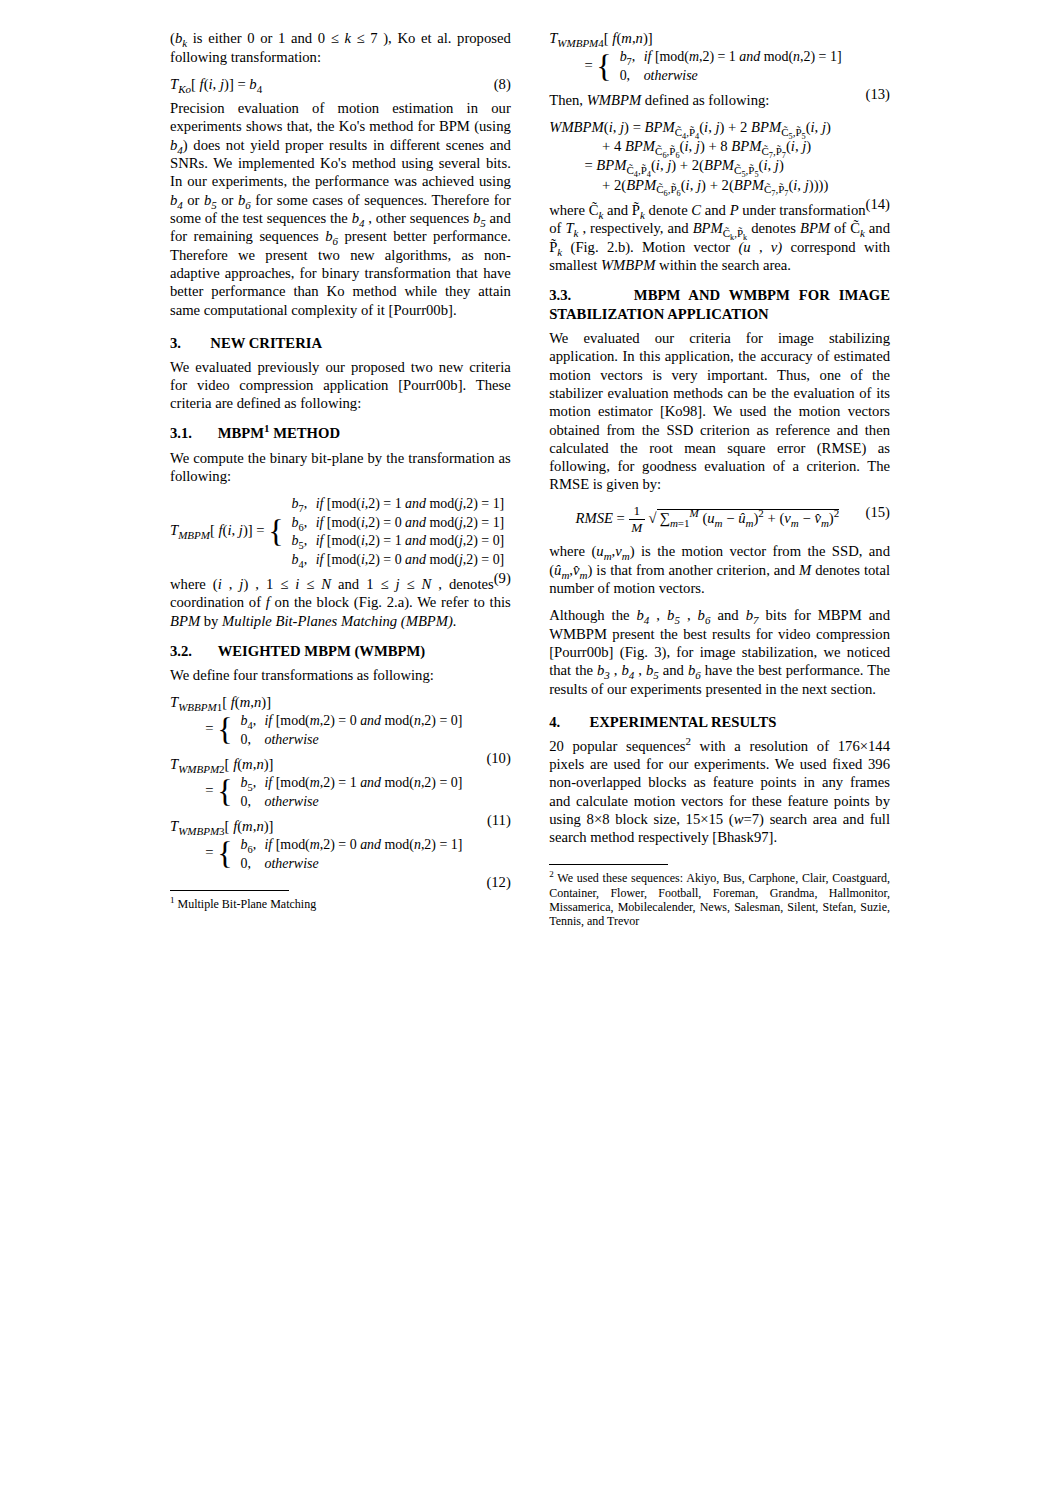(bk is either 0 or 1 and 0 ≤ k ≤ 7 ), Ko et al. proposed following transformation:
TKo[ f(i, j)] = b4 (8)
Precision evaluation of motion estimation in our experiments shows that, the Ko's method for BPM (using b4) does not yield proper results in different scenes and SNRs. We implemented Ko's method using several bits. In our experiments, the performance was achieved using b4 or b5 or b6 for some cases of sequences. Therefore for some of the test sequences the b4 , other sequences b5 and for remaining sequences b6 present better performance. Therefore we present two new algorithms, as non-adaptive approaches, for binary transformation that have better performance than Ko method while they attain same computational complexity of it [Pourr00b].
3. NEW CRITERIA
We evaluated previously our proposed two new criteria for video compression application [Pourr00b]. These criteria are defined as following:
3.1. MBPM1 METHOD
We compute the binary bit-plane by the transformation as following:
TMBPM[ f(i, j)] = {
| b 7 , | if [mod( i ,2) = 1 and mod( j ,2) = 1] |
| b 6 , | if [mod( i ,2) = 0 and mod( j ,2) = 1] |
| b 5 , | if [mod( i ,2) = 1 and mod( j ,2) = 0] |
| b 4 , | if [mod( i ,2) = 0 and mod( j ,2) = 0] |
(9)
where (i , j) , 1 ≤ i ≤ N and 1 ≤ j ≤ N , denotes coordination of f on the block (Fig. 2.a). We refer to this BPM by Multiple Bit-Planes Matching (MBPM).
3.2. WEIGHTED MBPM (WMBPM)
We define four transformations as following:
TWBBPM1[ f(m,n)]
= {
| b 4 , | if [mod( m ,2) = 0 and mod( n ,2) = 0] |
| 0, | otherwise |
(10)
TWMBPM2[ f(m,n)]
= {
| b 5 , | if [mod( m ,2) = 1 and mod( n ,2) = 0] |
| 0, | otherwise |
(11)
TWMBPM3[ f(m,n)]
= {
| b 6 , | if [mod( m ,2) = 0 and mod( n ,2) = 1] |
| 0, | otherwise |
(12)
1 Multiple Bit-Plane Matching
TWMBPM4[ f(m,n)]
= {
| b 7 , | if [mod( m ,2) = 1 and mod( n ,2) = 1] |
| 0, | otherwise |
(13)
Then, WMBPM defined as following:
WMBPM(i, j) = BPMC̃4,P̃4(i, j) + 2 BPMC̃5,P̃5(i, j)
+ 4 BPMC̃6,P̃6(i, j) + 8 BPMC̃7,P̃7(i, j)
= BPMC̃4,P̃4(i, j) + 2(BPMC̃5,P̃5(i, j)
+ 2(BPMC̃6,P̃6(i, j) + 2(BPMC̃7,P̃7(i, j))))
(14)
where C̃k and P̃k denote C and P under transformation of Tk , respectively, and BPMC̃k,P̃k denotes BPM of C̃k and P̃k (Fig. 2.b). Motion vector (u , v) correspond with smallest WMBPM within the search area.
3.3. MBPM AND WMBPM FOR IMAGE STABILIZATION APPLICATION
We evaluated our criteria for image stabilizing application. In this application, the accuracy of estimated motion vectors is very important. Thus, one of the stabilizer evaluation methods can be the evaluation of its motion estimator [Ko98]. We used the motion vectors obtained from the SSD criterion as reference and then calculated the root mean square error (RMSE) as following, for goodness evaluation of a criterion. The RMSE is given by:
RMSE = 1 M √∑m=1M (um − ûm)2 + (vm − v̂m)2 (15)
where (um,vm) is the motion vector from the SSD, and (ûm,v̂m) is that from another criterion, and M denotes total number of motion vectors.
Although the b4 , b5 , b6 and b7 bits for MBPM and WMBPM present the best results for video compression [Pourr00b] (Fig. 3), for image stabilization, we noticed that the b3 , b4 , b5 and b6 have the best performance. The results of our experiments presented in the next section.
4. EXPERIMENTAL RESULTS
20 popular sequences2 with a resolution of 176×144 pixels are used for our experiments. We used fixed 396 non-overlapped blocks as feature points in any frames and calculate motion vectors for these feature points by using 8×8 block size, 15×15 (w=7) search area and full search method respectively [Bhask97].
2 We used these sequences: Akiyo, Bus, Carphone, Clair, Coastguard, Container, Flower, Football, Foreman, Grandma, Hallmonitor, Missamerica, Mobilecalender, News, Salesman, Silent, Stefan, Suzie, Tennis, and Trevor